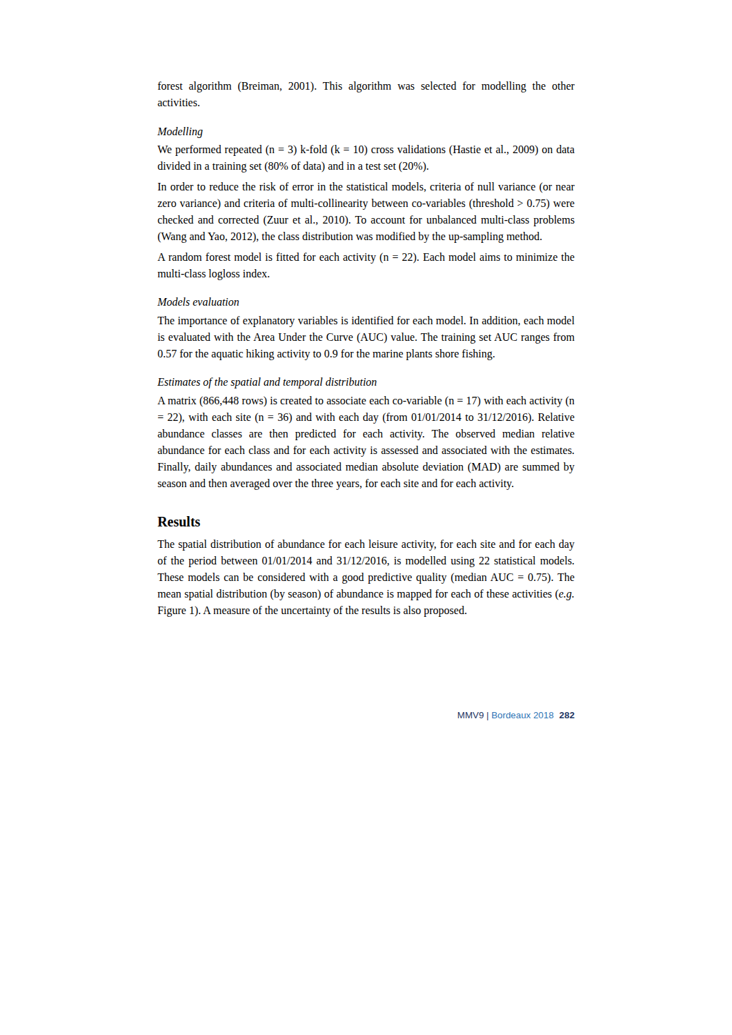forest algorithm (Breiman, 2001). This algorithm was selected for modelling the other activities.
Modelling
We performed repeated (n = 3) k-fold (k = 10) cross validations (Hastie et al., 2009) on data divided in a training set (80% of data) and in a test set (20%).
In order to reduce the risk of error in the statistical models, criteria of null variance (or near zero variance) and criteria of multi-collinearity between co-variables (threshold > 0.75) were checked and corrected (Zuur et al., 2010). To account for unbalanced multi-class problems (Wang and Yao, 2012), the class distribution was modified by the up-sampling method.
A random forest model is fitted for each activity (n = 22). Each model aims to minimize the multi-class logloss index.
Models evaluation
The importance of explanatory variables is identified for each model. In addition, each model is evaluated with the Area Under the Curve (AUC) value. The training set AUC ranges from 0.57 for the aquatic hiking activity to 0.9 for the marine plants shore fishing.
Estimates of the spatial and temporal distribution
A matrix (866,448 rows) is created to associate each co-variable (n = 17) with each activity (n = 22), with each site (n = 36) and with each day (from 01/01/2014 to 31/12/2016). Relative abundance classes are then predicted for each activity. The observed median relative abundance for each class and for each activity is assessed and associated with the estimates. Finally, daily abundances and associated median absolute deviation (MAD) are summed by season and then averaged over the three years, for each site and for each activity.
Results
The spatial distribution of abundance for each leisure activity, for each site and for each day of the period between 01/01/2014 and 31/12/2016, is modelled using 22 statistical models. These models can be considered with a good predictive quality (median AUC = 0.75). The mean spatial distribution (by season) of abundance is mapped for each of these activities (e.g. Figure 1). A measure of the uncertainty of the results is also proposed.
MMV9 | Bordeaux 2018282